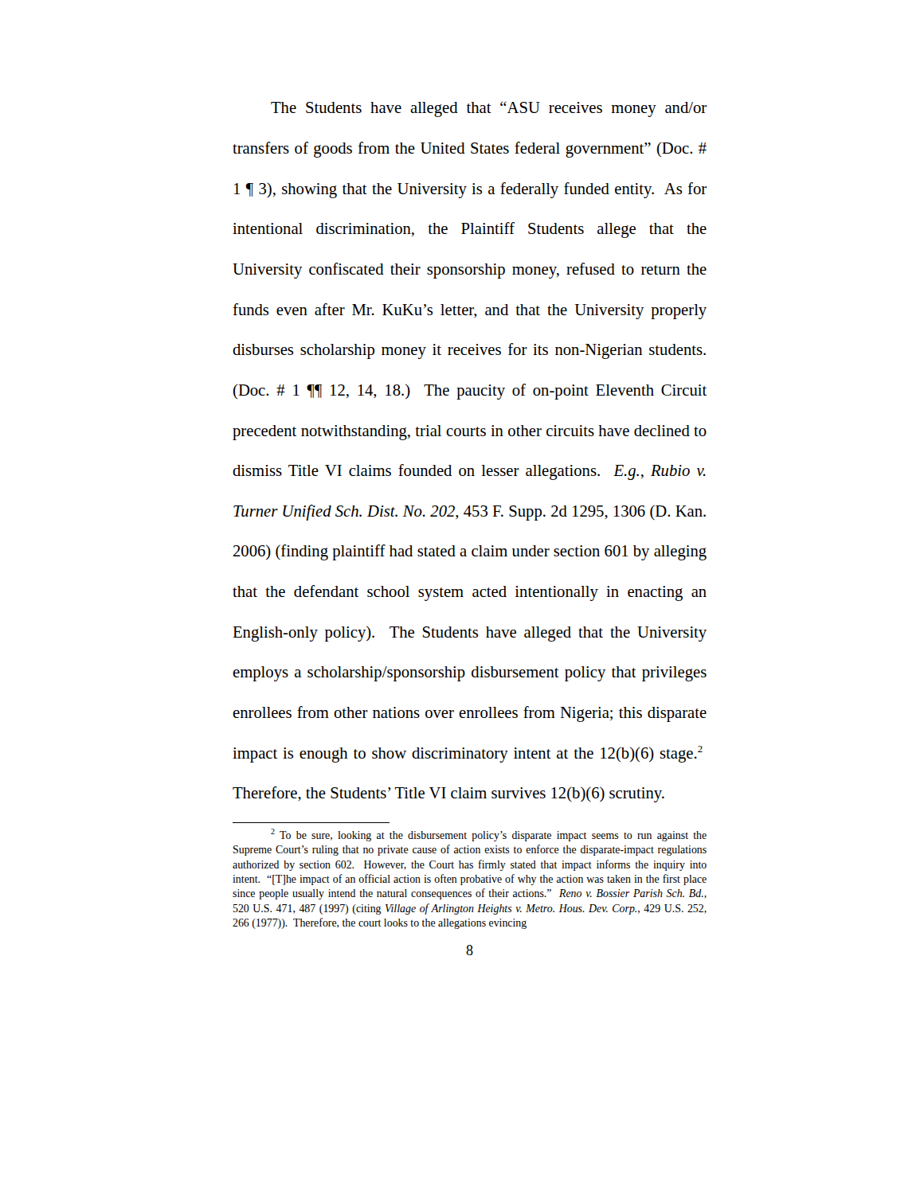The Students have alleged that “ASU receives money and/or transfers of goods from the United States federal government” (Doc. # 1 ¶ 3), showing that the University is a federally funded entity. As for intentional discrimination, the Plaintiff Students allege that the University confiscated their sponsorship money, refused to return the funds even after Mr. KuKu’s letter, and that the University properly disburses scholarship money it receives for its non-Nigerian students. (Doc. # 1 ¶¶ 12, 14, 18.) The paucity of on-point Eleventh Circuit precedent notwithstanding, trial courts in other circuits have declined to dismiss Title VI claims founded on lesser allegations. E.g., Rubio v. Turner Unified Sch. Dist. No. 202, 453 F. Supp. 2d 1295, 1306 (D. Kan. 2006) (finding plaintiff had stated a claim under section 601 by alleging that the defendant school system acted intentionally in enacting an English-only policy). The Students have alleged that the University employs a scholarship/sponsorship disbursement policy that privileges enrollees from other nations over enrollees from Nigeria; this disparate impact is enough to show discriminatory intent at the 12(b)(6) stage.2 Therefore, the Students’ Title VI claim survives 12(b)(6) scrutiny.
2 To be sure, looking at the disbursement policy’s disparate impact seems to run against the Supreme Court’s ruling that no private cause of action exists to enforce the disparate-impact regulations authorized by section 602. However, the Court has firmly stated that impact informs the inquiry into intent. “[T]he impact of an official action is often probative of why the action was taken in the first place since people usually intend the natural consequences of their actions.” Reno v. Bossier Parish Sch. Bd., 520 U.S. 471, 487 (1997) (citing Village of Arlington Heights v. Metro. Hous. Dev. Corp., 429 U.S. 252, 266 (1977)). Therefore, the court looks to the allegations evincing
8